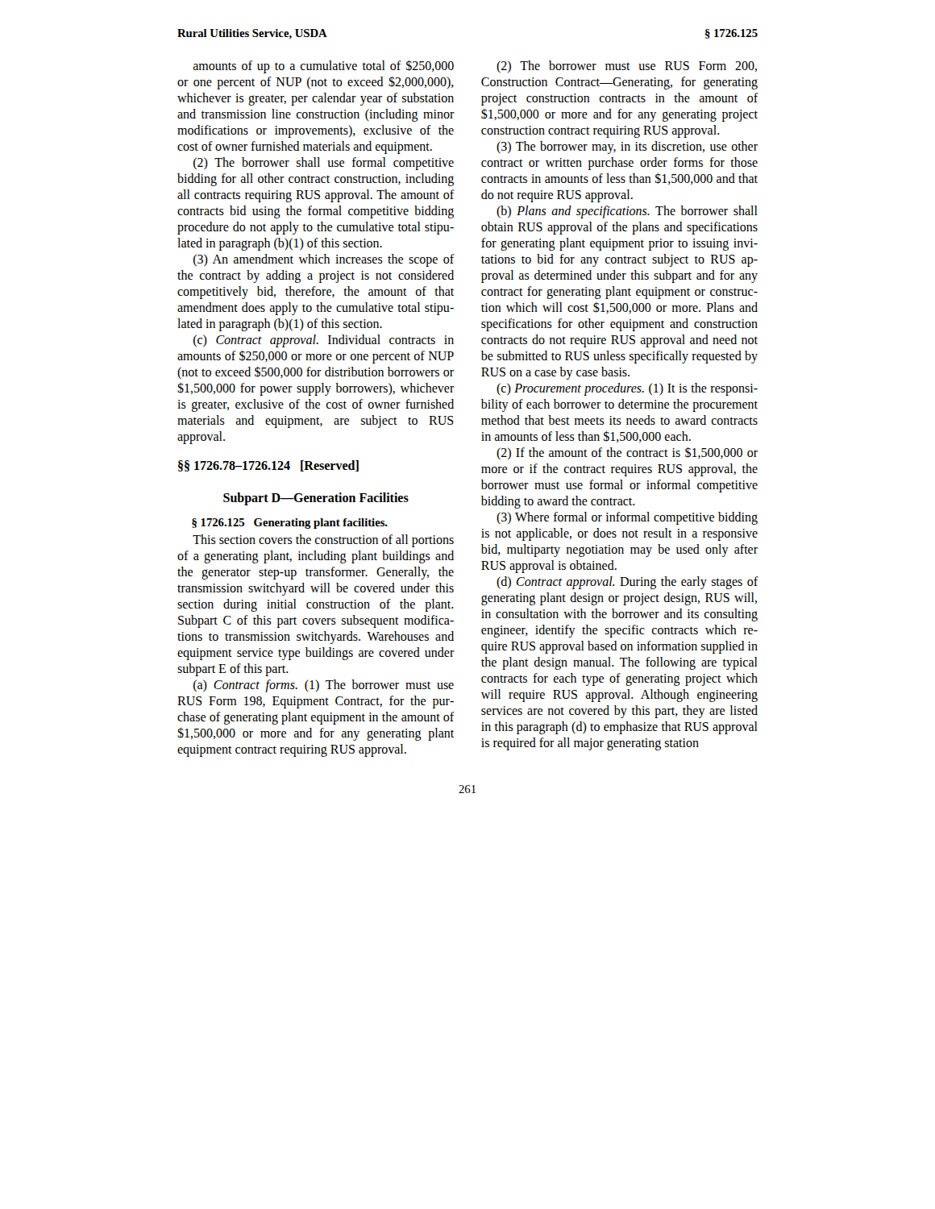Rural Utilities Service, USDA § 1726.125
amounts of up to a cumulative total of $250,000 or one percent of NUP (not to exceed $2,000,000), whichever is greater, per calendar year of substation and transmission line construction (including minor modifications or improvements), exclusive of the cost of owner furnished materials and equipment.
(2) The borrower shall use formal competitive bidding for all other contract construction, including all contracts requiring RUS approval. The amount of contracts bid using the formal competitive bidding procedure do not apply to the cumulative total stipulated in paragraph (b)(1) of this section.
(3) An amendment which increases the scope of the contract by adding a project is not considered competitively bid, therefore, the amount of that amendment does apply to the cumulative total stipulated in paragraph (b)(1) of this section.
(c) Contract approval. Individual contracts in amounts of $250,000 or more or one percent of NUP (not to exceed $500,000 for distribution borrowers or $1,500,000 for power supply borrowers), whichever is greater, exclusive of the cost of owner furnished materials and equipment, are subject to RUS approval.
§§ 1726.78–1726.124 [Reserved]
Subpart D—Generation Facilities
§ 1726.125 Generating plant facilities.
This section covers the construction of all portions of a generating plant, including plant buildings and the generator step-up transformer. Generally, the transmission switchyard will be covered under this section during initial construction of the plant. Subpart C of this part covers subsequent modifications to transmission switchyards. Warehouses and equipment service type buildings are covered under subpart E of this part.
(a) Contract forms. (1) The borrower must use RUS Form 198, Equipment Contract, for the purchase of generating plant equipment in the amount of $1,500,000 or more and for any generating plant equipment contract requiring RUS approval.
(2) The borrower must use RUS Form 200, Construction Contract—Generating, for generating project construction contracts in the amount of $1,500,000 or more and for any generating project construction contract requiring RUS approval.
(3) The borrower may, in its discretion, use other contract or written purchase order forms for those contracts in amounts of less than $1,500,000 and that do not require RUS approval.
(b) Plans and specifications. The borrower shall obtain RUS approval of the plans and specifications for generating plant equipment prior to issuing invitations to bid for any contract subject to RUS approval as determined under this subpart and for any contract for generating plant equipment or construction which will cost $1,500,000 or more. Plans and specifications for other equipment and construction contracts do not require RUS approval and need not be submitted to RUS unless specifically requested by RUS on a case by case basis.
(c) Procurement procedures. (1) It is the responsibility of each borrower to determine the procurement method that best meets its needs to award contracts in amounts of less than $1,500,000 each.
(2) If the amount of the contract is $1,500,000 or more or if the contract requires RUS approval, the borrower must use formal or informal competitive bidding to award the contract.
(3) Where formal or informal competitive bidding is not applicable, or does not result in a responsive bid, multiparty negotiation may be used only after RUS approval is obtained.
(d) Contract approval. During the early stages of generating plant design or project design, RUS will, in consultation with the borrower and its consulting engineer, identify the specific contracts which require RUS approval based on information supplied in the plant design manual. The following are typical contracts for each type of generating project which will require RUS approval. Although engineering services are not covered by this part, they are listed in this paragraph (d) to emphasize that RUS approval is required for all major generating station
261